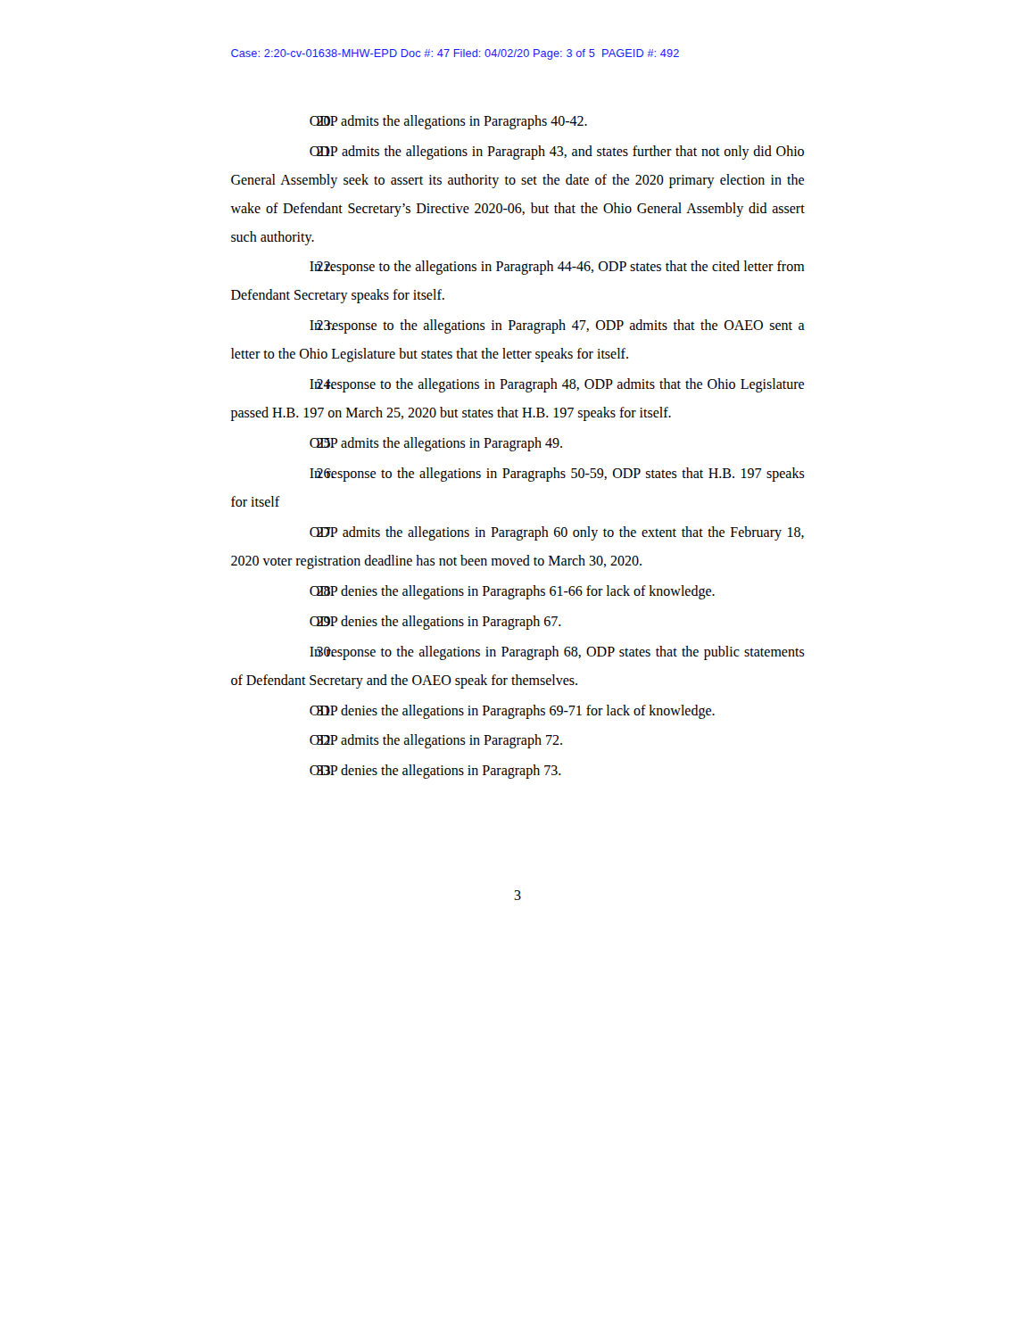Case: 2:20-cv-01638-MHW-EPD Doc #: 47 Filed: 04/02/20 Page: 3 of 5 PAGEID #: 492
20. ODP admits the allegations in Paragraphs 40-42.
21. ODP admits the allegations in Paragraph 43, and states further that not only did Ohio General Assembly seek to assert its authority to set the date of the 2020 primary election in the wake of Defendant Secretary’s Directive 2020-06, but that the Ohio General Assembly did assert such authority.
22. In response to the allegations in Paragraph 44-46, ODP states that the cited letter from Defendant Secretary speaks for itself.
23. In response to the allegations in Paragraph 47, ODP admits that the OAEO sent a letter to the Ohio Legislature but states that the letter speaks for itself.
24. In response to the allegations in Paragraph 48, ODP admits that the Ohio Legislature passed H.B. 197 on March 25, 2020 but states that H.B. 197 speaks for itself.
25. ODP admits the allegations in Paragraph 49.
26. In response to the allegations in Paragraphs 50-59, ODP states that H.B. 197 speaks for itself
27. ODP admits the allegations in Paragraph 60 only to the extent that the February 18, 2020 voter registration deadline has not been moved to March 30, 2020.
28. ODP denies the allegations in Paragraphs 61-66 for lack of knowledge.
29. ODP denies the allegations in Paragraph 67.
30. In response to the allegations in Paragraph 68, ODP states that the public statements of Defendant Secretary and the OAEO speak for themselves.
31. ODP denies the allegations in Paragraphs 69-71 for lack of knowledge.
32. ODP admits the allegations in Paragraph 72.
33. ODP denies the allegations in Paragraph 73.
3